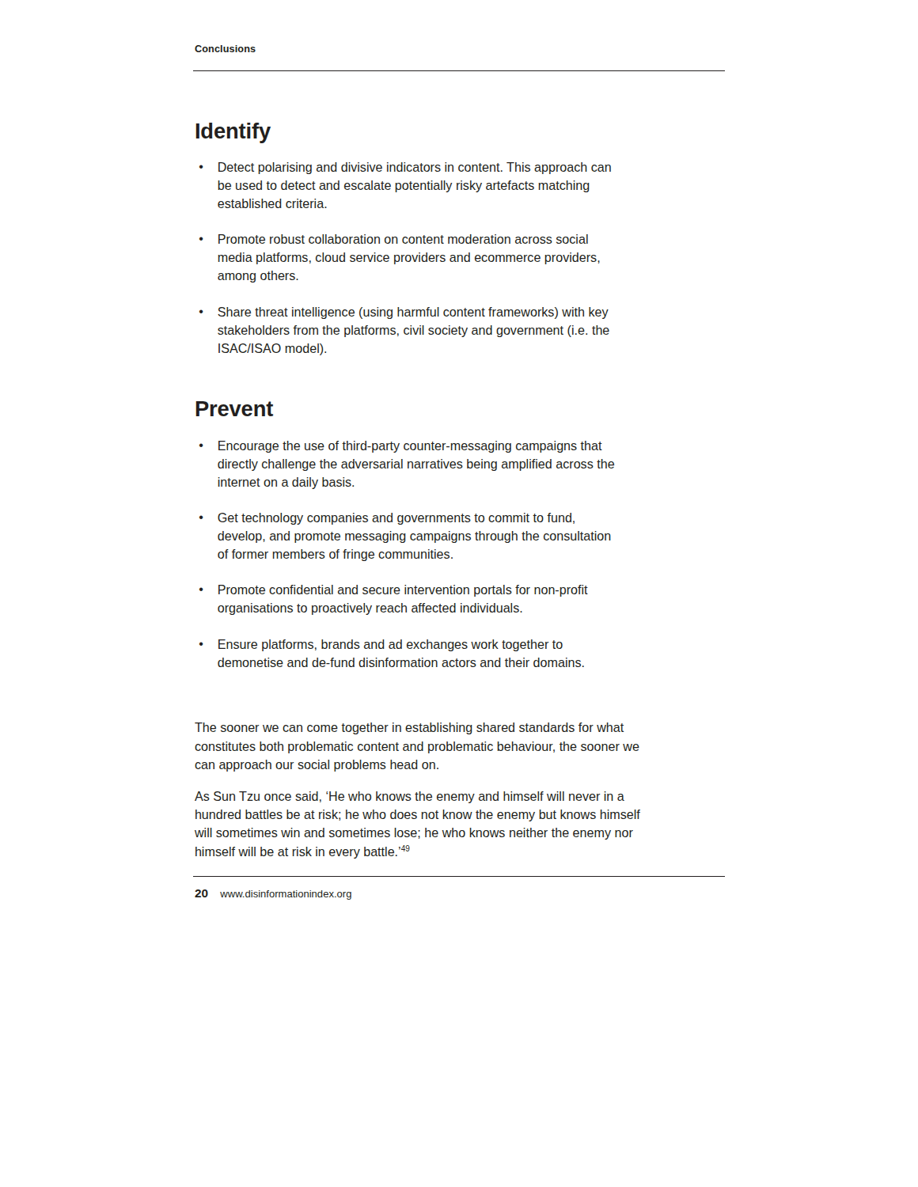Conclusions
Identify
Detect polarising and divisive indicators in content. This approach can be used to detect and escalate potentially risky artefacts matching established criteria.
Promote robust collaboration on content moderation across social media platforms, cloud service providers and ecommerce providers, among others.
Share threat intelligence (using harmful content frameworks) with key stakeholders from the platforms, civil society and government (i.e. the ISAC/ISAO model).
Prevent
Encourage the use of third-party counter-messaging campaigns that directly challenge the adversarial narratives being amplified across the internet on a daily basis.
Get technology companies and governments to commit to fund, develop, and promote messaging campaigns through the consultation of former members of fringe communities.
Promote confidential and secure intervention portals for non-profit organisations to proactively reach affected individuals.
Ensure platforms, brands and ad exchanges work together to demonetise and de-fund disinformation actors and their domains.
The sooner we can come together in establishing shared standards for what constitutes both problematic content and problematic behaviour, the sooner we can approach our social problems head on.
As Sun Tzu once said, ‘He who knows the enemy and himself will never in a hundred battles be at risk; he who does not know the enemy but knows himself will sometimes win and sometimes lose; he who knows neither the enemy nor himself will be at risk in every battle.’49
20 www.disinformationindex.org